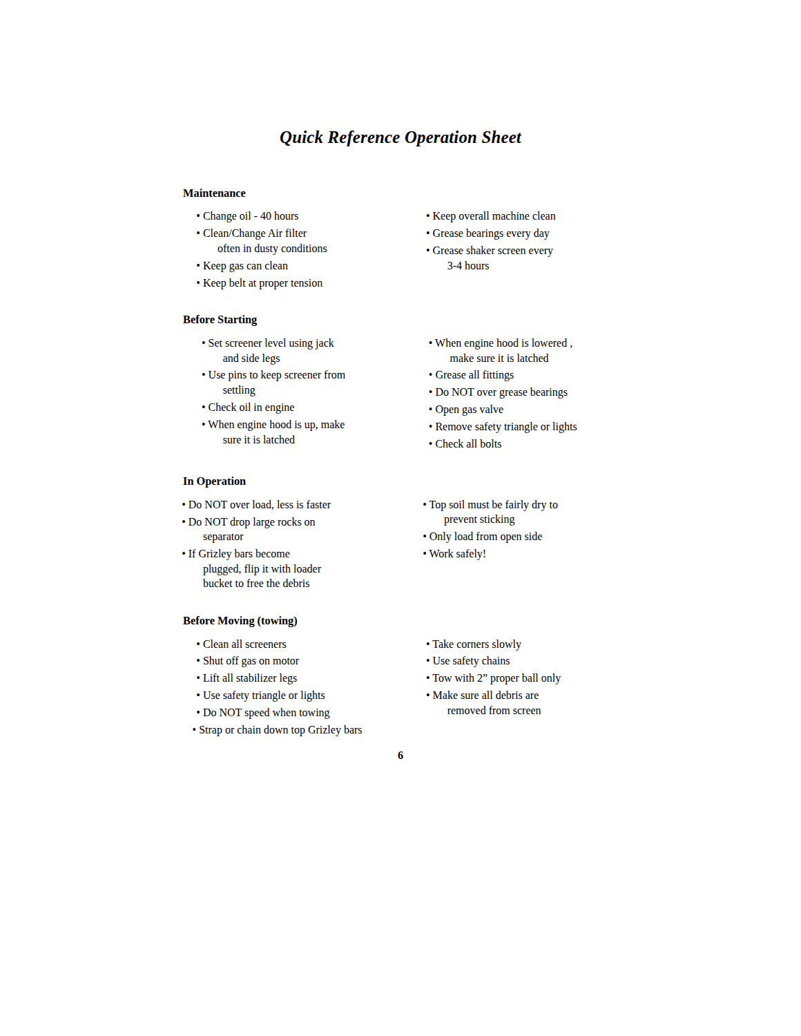Quick Reference Operation Sheet
Maintenance
• Change oil - 40 hours
• Clean/Change Air filteroften in dusty conditions
• Keep gas can clean
• Keep belt at proper tension
• Keep overall machine clean
• Grease bearings every day
• Grease shaker screen every3-4 hours
Before Starting
• Set screener level using jackand side legs
• Use pins to keep screener fromsettling
• Check oil in engine
• When engine hood is up, makesure it is latched
• When engine hood is lowered ,make sure it is latched
• Grease all fittings
• Do NOT over grease bearings
• Open gas valve
• Remove safety triangle or lights
• Check all bolts
In Operation
• Do NOT over load, less is faster
• Do NOT drop large rocks onseparator
• If Grizley bars becomeplugged, flip it with loader bucket to free the debris
• Top soil must be fairly dry toprevent sticking
• Only load from open side
• Work safely!
Before Moving (towing)
• Clean all screeners
• Shut off gas on motor
• Lift all stabilizer legs
• Use safety triangle or lights
• Do NOT speed when towing
• Strap or chain down top Grizley bars
• Take corners slowly
• Use safety chains
• Tow with 2” proper ball only
• Make sure all debris areremoved from screen
6